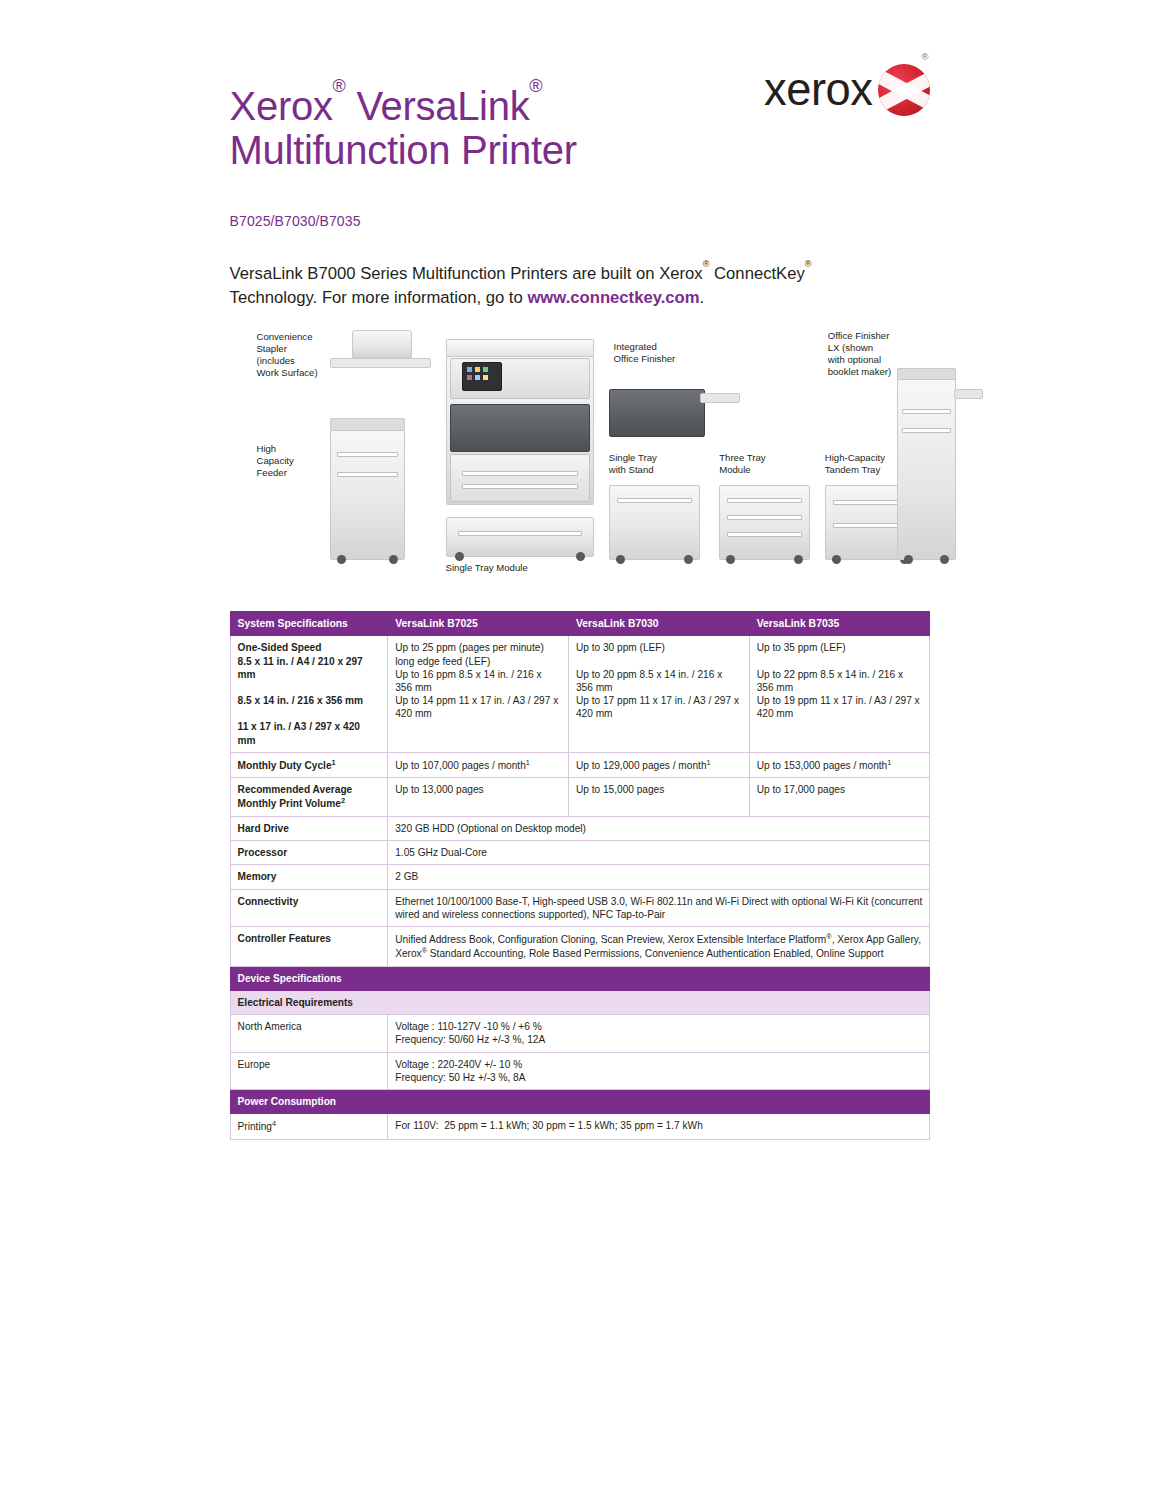® xerox
Xerox® VersaLink®
Multifunction Printer
B7025/B7030/B7035
VersaLink B7000 Series Multifunction Printers are built on Xerox® ConnectKey® Technology. For more information, go to www.connectkey.com.
Convenience
Stapler
(includes
Work Surface)
High
Capacity
Feeder
Single Tray Module
Integrated
Office Finisher
Single Tray
with Stand
Three Tray
Module
High-Capacity
Tandem Tray
Office Finisher
LX (shown
with optional
booklet maker)
| System Specifications | VersaLink B7025 | VersaLink B7030 | VersaLink B7035 |
| --- | --- | --- | --- |
| One-Sided Speed 8.5 x 11 in. / A4 / 210 x 297 mm 8.5 x 14 in. / 216 x 356 mm 11 x 17 in. / A3 / 297 x 420 mm | Up to 25 ppm (pages per minute) long edge feed (LEF) Up to 16 ppm 8.5 x 14 in. / 216 x 356 mm Up to 14 ppm 11 x 17 in. / A3 / 297 x 420 mm | Up to 30 ppm (LEF) Up to 20 ppm 8.5 x 14 in. / 216 x 356 mm Up to 17 ppm 11 x 17 in. / A3 / 297 x 420 mm | Up to 35 ppm (LEF) Up to 22 ppm 8.5 x 14 in. / 216 x 356 mm Up to 19 ppm 11 x 17 in. / A3 / 297 x 420 mm |
| Monthly Duty Cycle 1 | Up to 107,000 pages / month 1 | Up to 129,000 pages / month 1 | Up to 153,000 pages / month 1 |
| Recommended Average Monthly Print Volume 2 | Up to 13,000 pages | Up to 15,000 pages | Up to 17,000 pages |
| Hard Drive | 320 GB HDD (Optional on Desktop model) |
| Processor | 1.05 GHz Dual-Core |
| Memory | 2 GB |
| Connectivity | Ethernet 10/100/1000 Base-T, High-speed USB 3.0, Wi-Fi 802.11n and Wi-Fi Direct with optional Wi-Fi Kit (concurrent wired and wireless connections supported), NFC Tap-to-Pair |
| Controller Features | Unified Address Book, Configuration Cloning, Scan Preview, Xerox Extensible Interface Platform ® , Xerox App Gallery, Xerox ® Standard Accounting, Role Based Permissions, Convenience Authentication Enabled, Online Support |
| Device Specifications |
| Electrical Requirements |
| North America | Voltage : 110-127V -10 % / +6 % Frequency: 50/60 Hz +/-3 %, 12A |
| Europe | Voltage : 220-240V +/- 10 % Frequency: 50 Hz +/-3 %, 8A |
| Power Consumption |
| Printing 4 | For 110V: 25 ppm = 1.1 kWh; 30 ppm = 1.5 kWh; 35 ppm = 1.7 kWh |